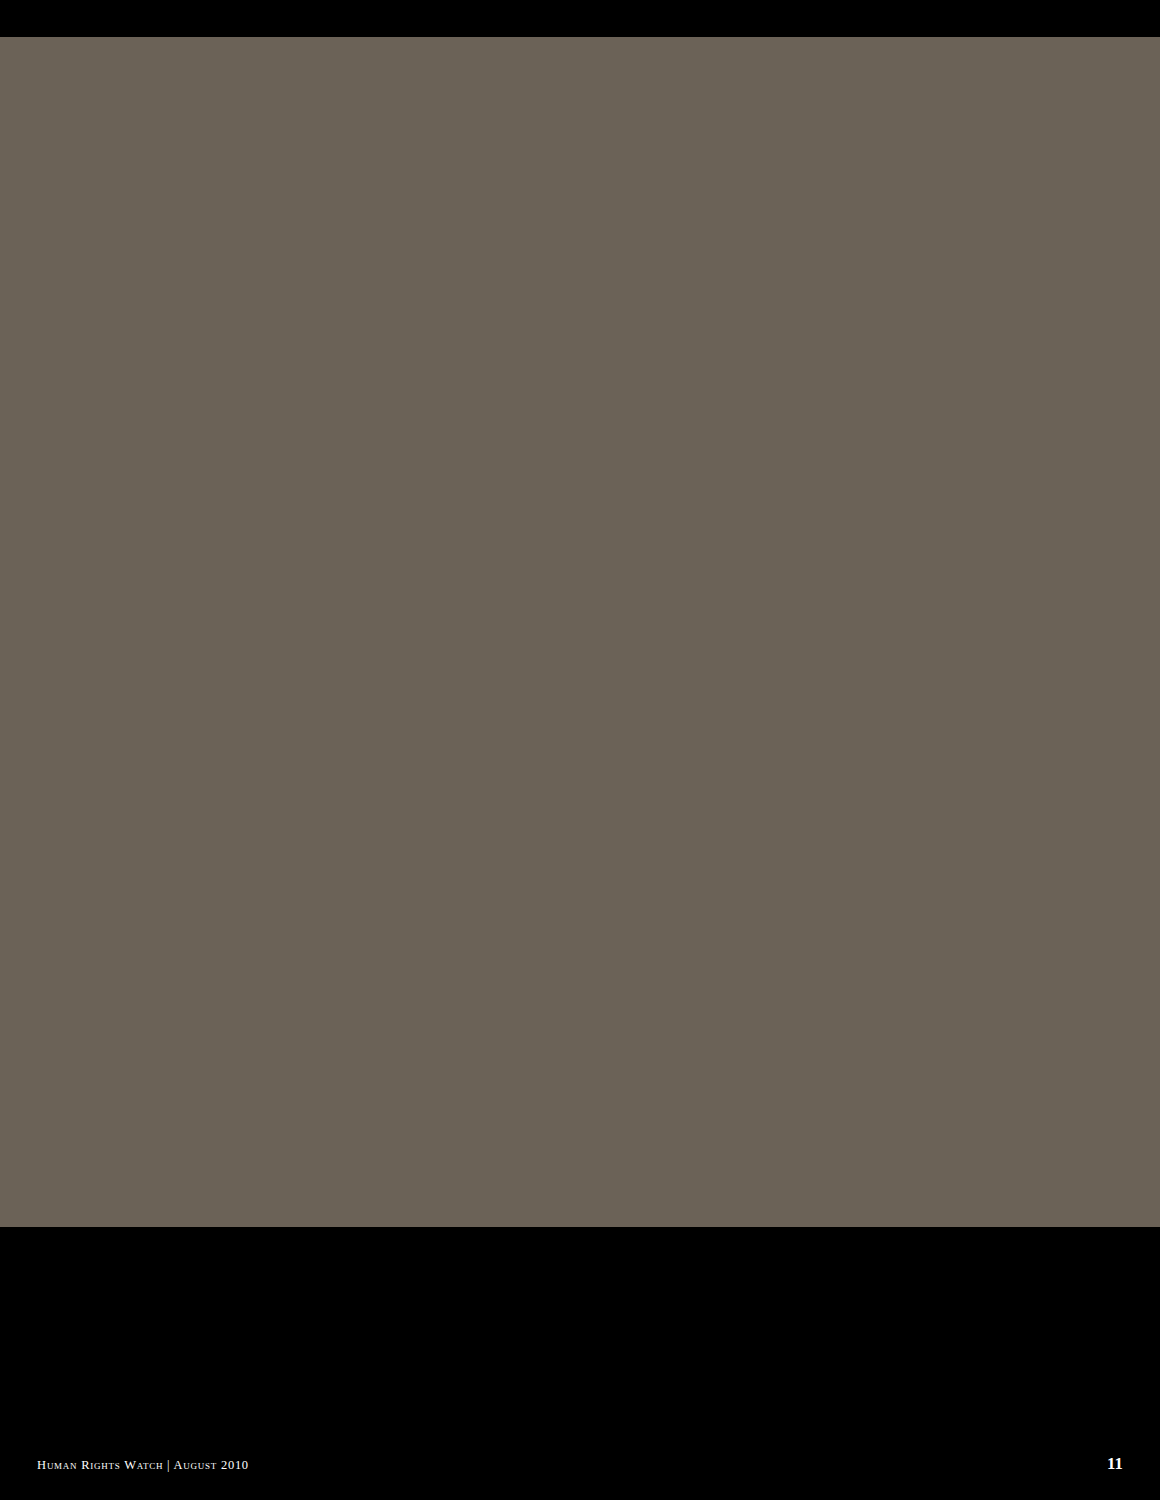Human Rights Watch | August 2010
11